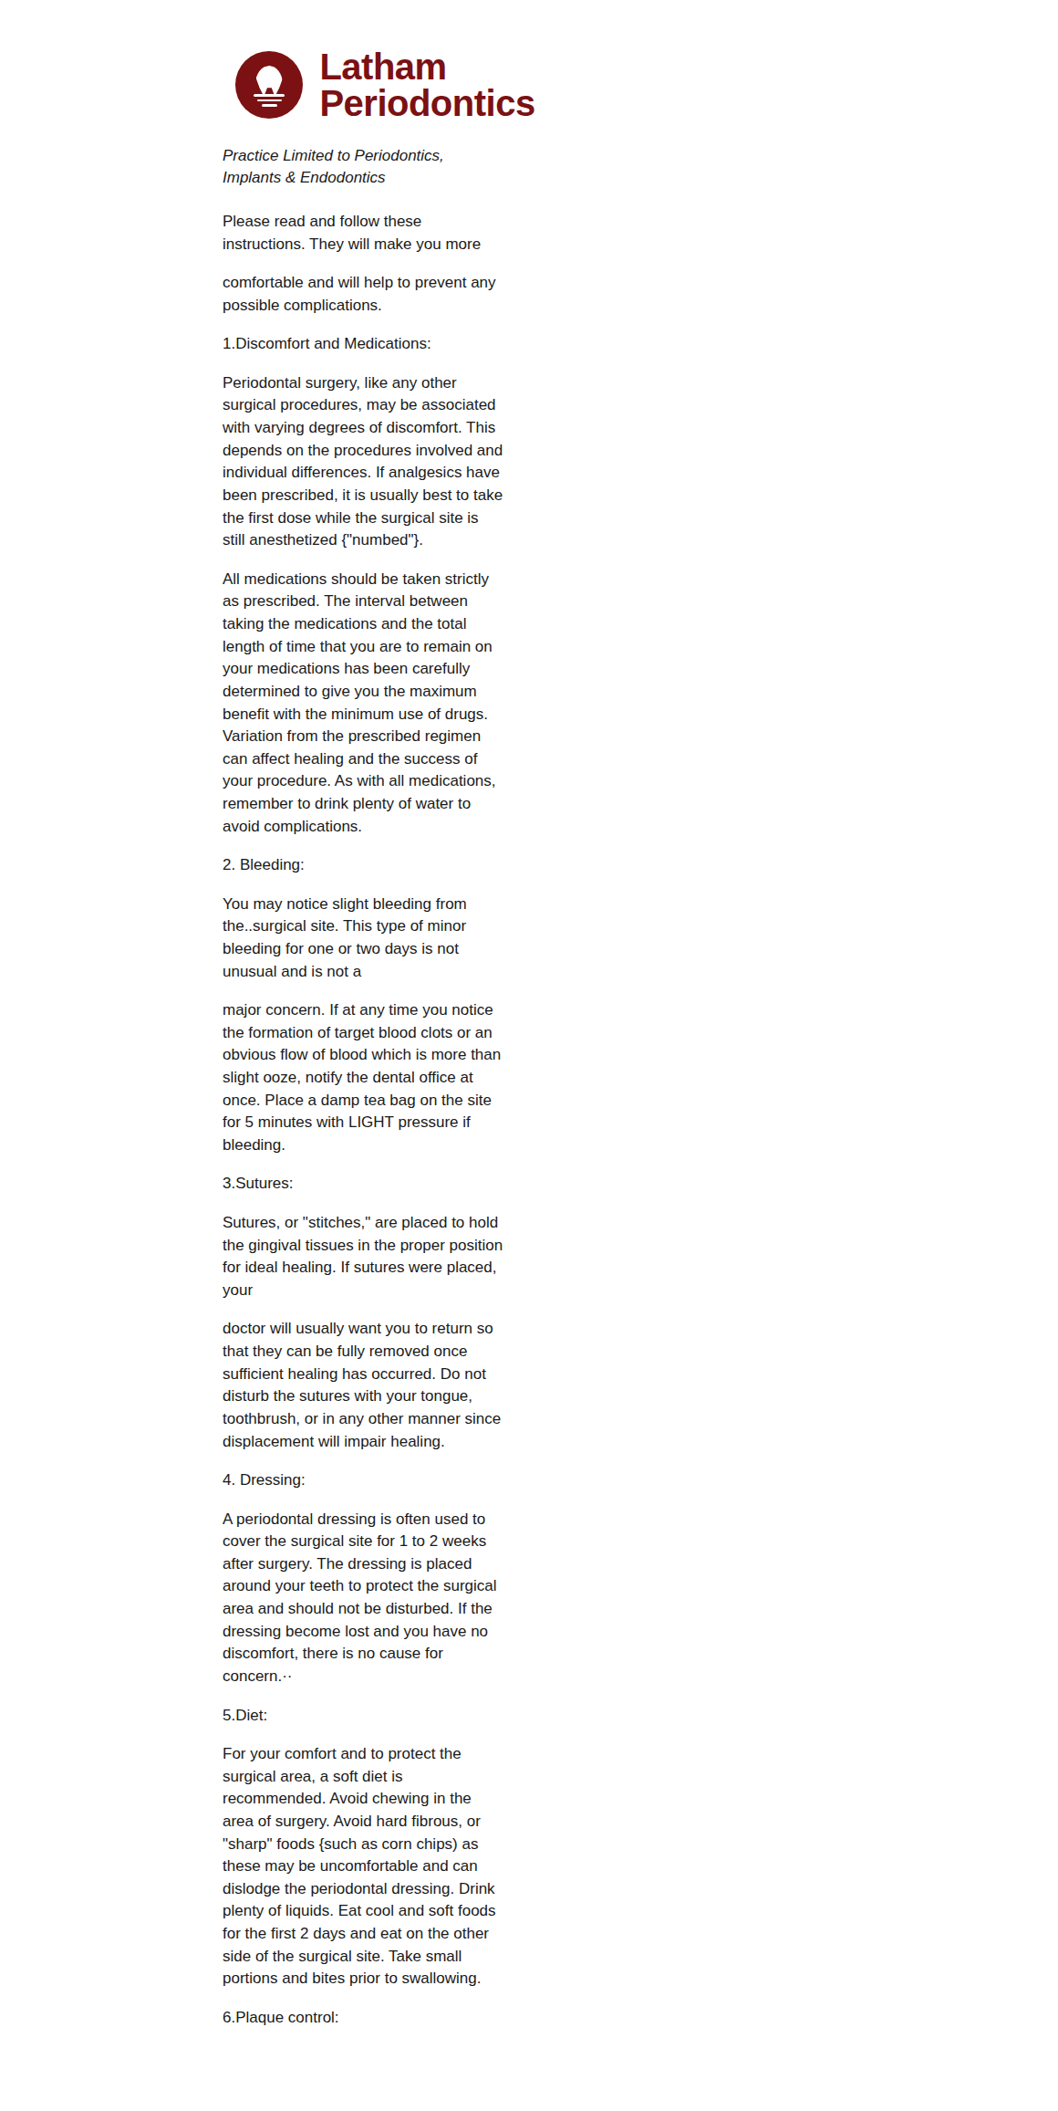Latham Periodontics
Practice Limited to Periodontics, Implants & Endodontics
Please read and follow these instructions. They will make you more
comfortable and will help to prevent any possible complications.
1.Discomfort and Medications:
Periodontal surgery, like any other surgical procedures, may be associated with varying degrees of discomfort. This depends on the procedures involved and individual differences. If analgesics have been prescribed, it is usually best to take the first dose while the surgical site is still anesthetized {"numbed"}.
All medications should be taken strictly as prescribed. The interval between taking the medications and the total length of time that you are to remain on your medications has been carefully determined to give you the maximum benefit with the minimum use of drugs. Variation from the prescribed regimen can affect healing and the success of your procedure. As with all medications, remember to drink plenty of water to avoid complications.
2. Bleeding:
You may notice slight bleeding from the..surgical site. This type of minor bleeding for one or two days is not unusual and is not a
major concern. If at any time you notice the formation of target blood clots or an obvious flow of blood which is more than slight ooze, notify the dental office at once. Place a damp tea bag on the site for 5 minutes with LIGHT pressure if bleeding.
3.Sutures:
Sutures, or "stitches," are placed to hold the gingival tissues in the proper position for ideal healing. If sutures were placed, your
doctor will usually want you to return so that they can be fully removed once sufficient healing has occurred. Do not disturb the sutures with your tongue, toothbrush, or in any other manner since displacement will impair healing.
4. Dressing:
A periodontal dressing is often used to cover the surgical site for 1 to 2 weeks after surgery. The dressing is placed around your teeth to protect the surgical area and should not be disturbed. If the dressing become lost and you have no discomfort, there is no cause for concern.··
5.Diet:
For your comfort and to protect the surgical area, a soft diet is recommended. Avoid chewing in the area of surgery. Avoid hard fibrous, or "sharp" foods {such as corn chips) as these may be uncomfortable and can dislodge the periodontal dressing. Drink plenty of liquids. Eat cool and soft foods for the first 2 days and eat on the other side of the surgical site. Take small portions and bites prior to swallowing.
6.Plaque control: